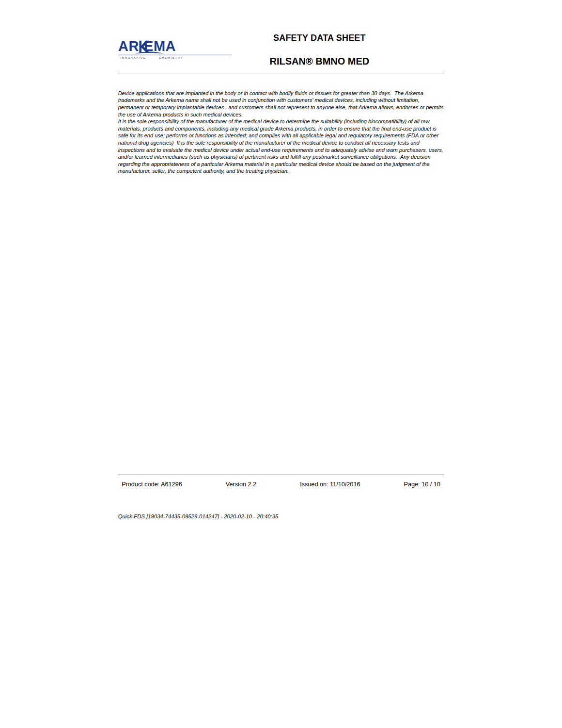AR EMA INNOVATIVE CHEMISTRY
SAFETY DATA SHEET
RILSAN® BMNO MED
Device applications that are implanted in the body or in contact with bodily fluids or tissues for greater than 30 days. The Arkema trademarks and the Arkema name shall not be used in conjunction with customers' medical devices, including without limitation, permanent or temporary implantable devices , and customers shall not represent to anyone else, that Arkema allows, endorses or permits the use of Arkema products in such medical devices.
It is the sole responsibility of the manufacturer of the medical device to determine the suitability (including biocompatibility) of all raw materials, products and components, including any medical grade Arkema products, in order to ensure that the final end-use product is safe for its end use; performs or functions as intended; and complies with all applicable legal and regulatory requirements (FDA or other national drug agencies) It is the sole responsibility of the manufacturer of the medical device to conduct all necessary tests and inspections and to evaluate the medical device under actual end-use requirements and to adequately advise and warn purchasers, users, and/or learned intermediaries (such as physicians) of pertinent risks and fulfill any postmarket surveillance obligations. Any decision regarding the appropriateness of a particular Arkema material in a particular medical device should be based on the judgment of the manufacturer, seller, the competent authority, and the treating physician.
Product code: A61296 Version 2.2 Issued on: 11/10/2016 Page: 10 / 10
Quick-FDS [19034-74435-09529-014247] - 2020-02-10 - 20:40:35